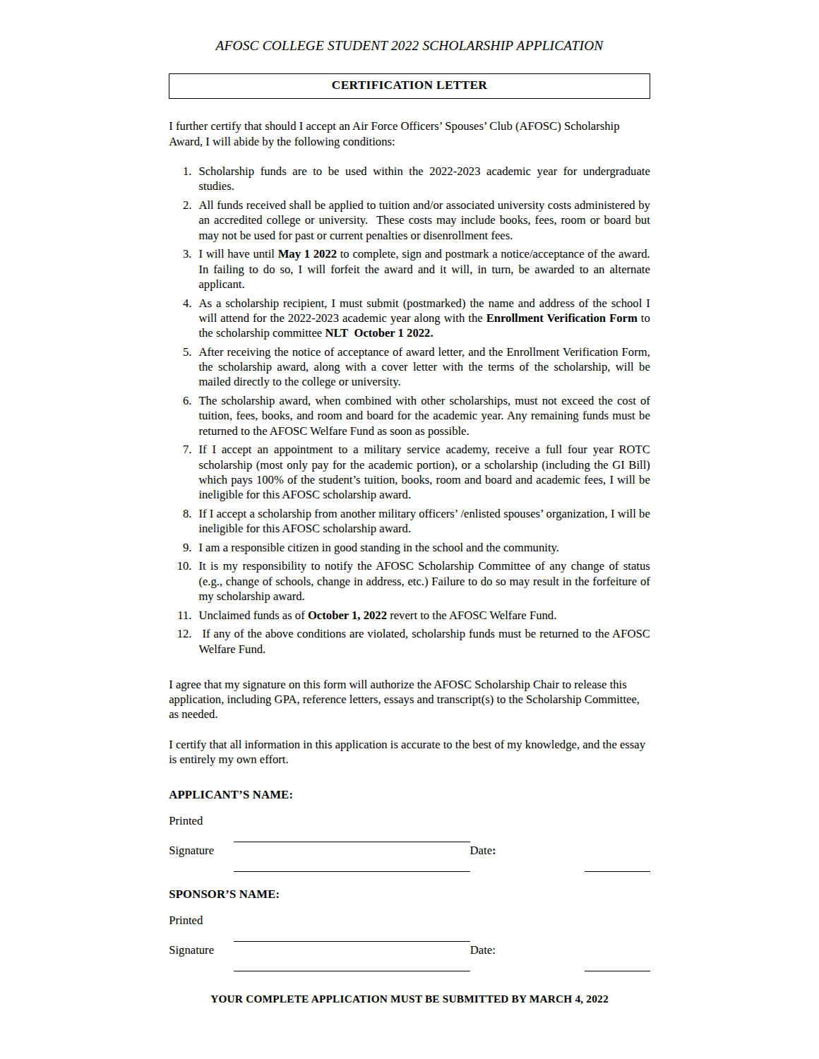AFOSC COLLEGE STUDENT 2022 SCHOLARSHIP APPLICATION
CERTIFICATION LETTER
I further certify that should I accept an Air Force Officers’ Spouses’ Club (AFOSC) Scholarship Award, I will abide by the following conditions:
Scholarship funds are to be used within the 2022-2023 academic year for undergraduate studies.
All funds received shall be applied to tuition and/or associated university costs administered by an accredited college or university. These costs may include books, fees, room or board but may not be used for past or current penalties or disenrollment fees.
I will have until May 1 2022 to complete, sign and postmark a notice/acceptance of the award. In failing to do so, I will forfeit the award and it will, in turn, be awarded to an alternate applicant.
As a scholarship recipient, I must submit (postmarked) the name and address of the school I will attend for the 2022-2023 academic year along with the Enrollment Verification Form to the scholarship committee NLT October 1 2022.
After receiving the notice of acceptance of award letter, and the Enrollment Verification Form, the scholarship award, along with a cover letter with the terms of the scholarship, will be mailed directly to the college or university.
The scholarship award, when combined with other scholarships, must not exceed the cost of tuition, fees, books, and room and board for the academic year. Any remaining funds must be returned to the AFOSC Welfare Fund as soon as possible.
If I accept an appointment to a military service academy, receive a full four year ROTC scholarship (most only pay for the academic portion), or a scholarship (including the GI Bill) which pays 100% of the student’s tuition, books, room and board and academic fees, I will be ineligible for this AFOSC scholarship award.
If I accept a scholarship from another military officers’ /enlisted spouses’ organization, I will be ineligible for this AFOSC scholarship award.
I am a responsible citizen in good standing in the school and the community.
It is my responsibility to notify the AFOSC Scholarship Committee of any change of status (e.g., change of schools, change in address, etc.) Failure to do so may result in the forfeiture of my scholarship award.
Unclaimed funds as of October 1, 2022 revert to the AFOSC Welfare Fund.
If any of the above conditions are violated, scholarship funds must be returned to the AFOSC Welfare Fund.
I agree that my signature on this form will authorize the AFOSC Scholarship Chair to release this application, including GPA, reference letters, essays and transcript(s) to the Scholarship Committee, as needed.
I certify that all information in this application is accurate to the best of my knowledge, and the essay is entirely my own effort.
APPLICANT’S NAME:
| Printed | | |
| Signature | | Date : | |
SPONSOR’S NAME:
| Printed | | |
| Signature | | Date: | |
YOUR COMPLETE APPLICATION MUST BE SUBMITTED BY MARCH 4, 2022